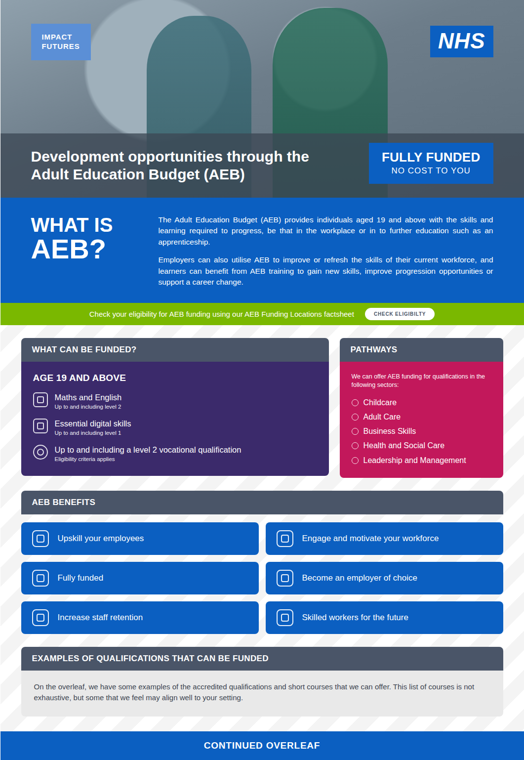IMPACT
FUTURES
NHS
Development opportunities through the Adult Education Budget (AEB)
FULLY FUNDED NO COST TO YOU
WHAT IS AEB?
The Adult Education Budget (AEB) provides individuals aged 19 and above with the skills and learning required to progress, be that in the workplace or in to further education such as an apprenticeship.
Employers can also utilise AEB to improve or refresh the skills of their current workforce, and learners can benefit from AEB training to gain new skills, improve progression opportunities or support a career change.
Check your eligibility for AEB funding using our AEB Funding Locations factsheet CHECK ELIGIBILTY
WHAT CAN BE FUNDED?
AGE 19 AND ABOVE
Maths and English Up to and including level 2
Essential digital skills Up to and including level 1
Up to and including a level 2 vocational qualification Eligibility criteria applies
PATHWAYS
We can offer AEB funding for qualifications in the following sectors:
Childcare
Adult Care
Business Skills
Health and Social Care
Leadership and Management
AEB BENEFITS
Upskill your employees
Engage and motivate your workforce
Fully funded
Become an employer of choice
Increase staff retention
Skilled workers for the future
EXAMPLES OF QUALIFICATIONS THAT CAN BE FUNDED
On the overleaf, we have some examples of the accredited qualifications and short courses that we can offer. This list of courses is not exhaustive, but some that we feel may align well to your setting.
CONTINUED OVERLEAF